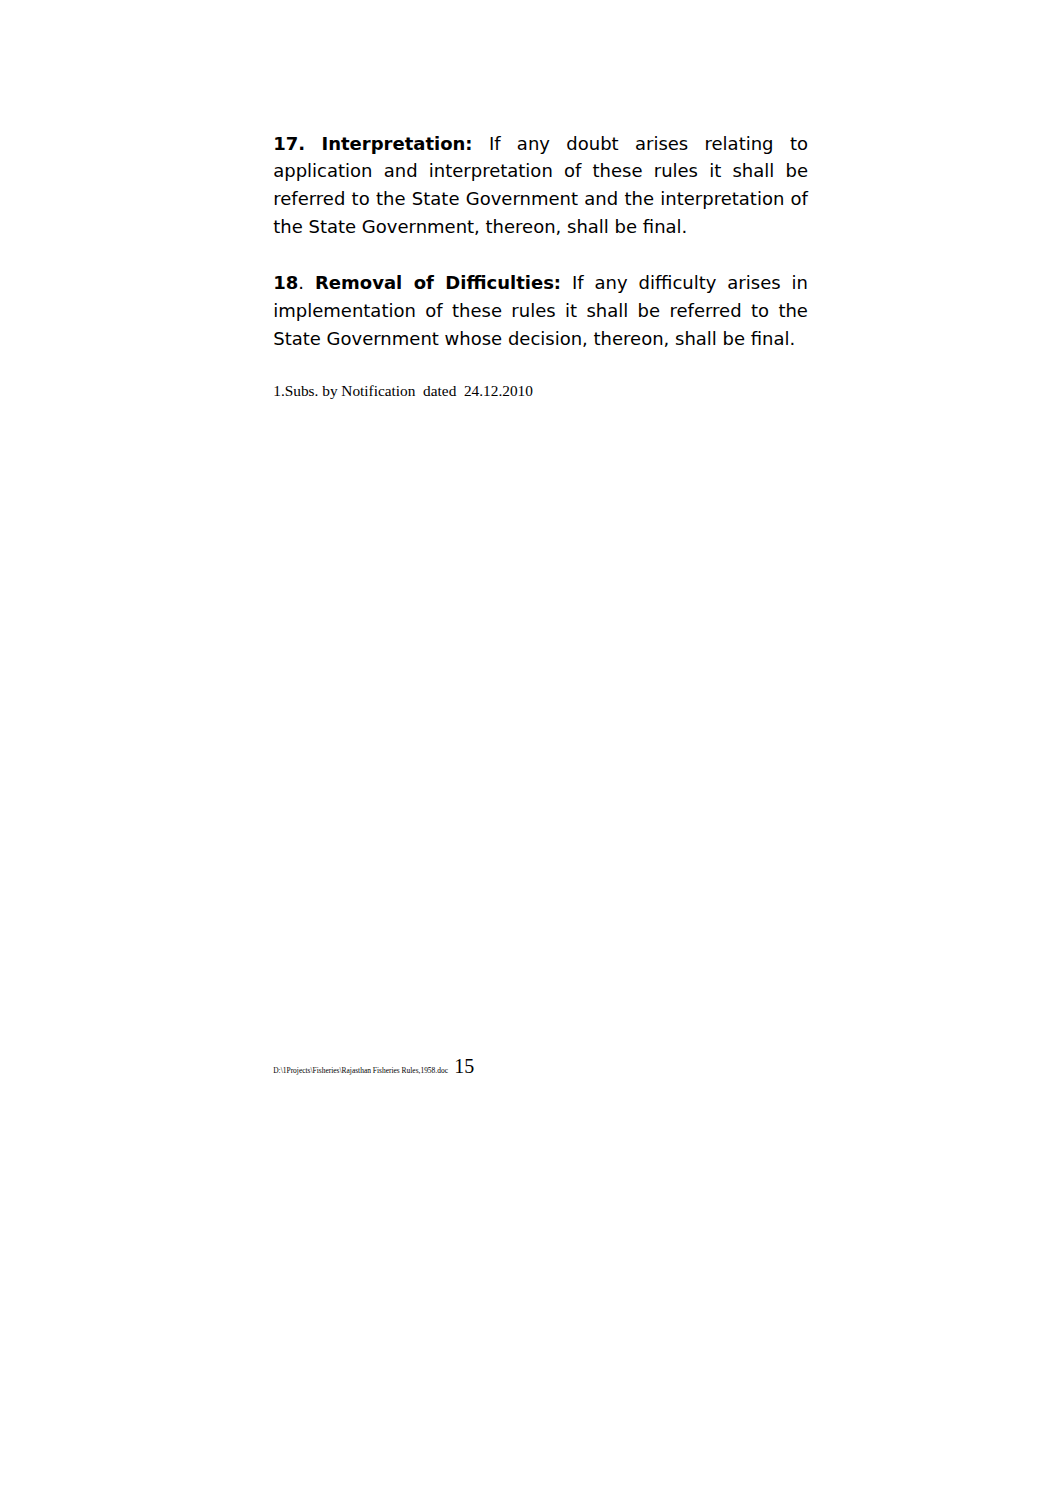17. Interpretation: If any doubt arises relating to application and interpretation of these rules it shall be referred to the State Government and the interpretation of the State Government, thereon, shall be final.
18. Removal of Difficulties: If any difficulty arises in implementation of these rules it shall be referred to the State Government whose decision, thereon, shall be final.
1.Subs. by Notification dated 24.12.2010
D:\1Projects\Fisheries\Rajasthan Fisheries Rules,1958.doc 15